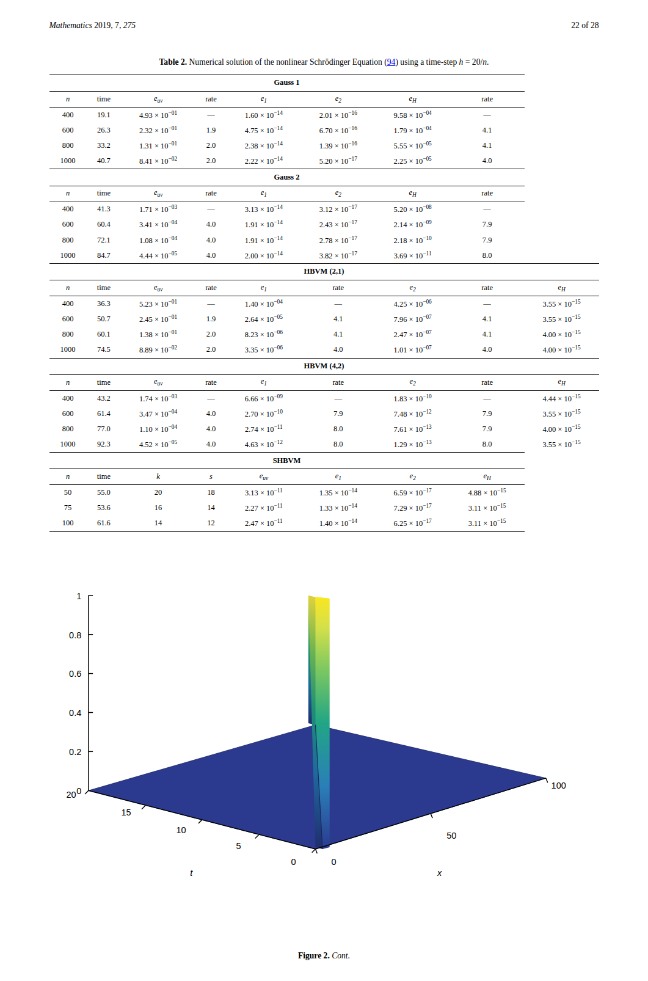Mathematics 2019, 7, 275 22 of 28
Table 2. Numerical solution of the nonlinear Schrödinger Equation (94) using a time-step h = 20/n.
| Gauss 1 |
| n | time | e uv | rate | e 1 | e 2 | e H | rate |
| 400 | 19.1 | 4.93 × 10 −01 | — | 1.60 × 10 −14 | 2.01 × 10 −16 | 9.58 × 10 −04 | — |
| 600 | 26.3 | 2.32 × 10 −01 | 1.9 | 4.75 × 10 −14 | 6.70 × 10 −16 | 1.79 × 10 −04 | 4.1 |
| 800 | 33.2 | 1.31 × 10 −01 | 2.0 | 2.38 × 10 −14 | 1.39 × 10 −16 | 5.55 × 10 −05 | 4.1 |
| 1000 | 40.7 | 8.41 × 10 −02 | 2.0 | 2.22 × 10 −14 | 5.20 × 10 −17 | 2.25 × 10 −05 | 4.0 |
| Gauss 2 |
| n | time | e uv | rate | e 1 | e 2 | e H | rate |
| 400 | 41.3 | 1.71 × 10 −03 | — | 3.13 × 10 −14 | 3.12 × 10 −17 | 5.20 × 10 −08 | — |
| 600 | 60.4 | 3.41 × 10 −04 | 4.0 | 1.91 × 10 −14 | 2.43 × 10 −17 | 2.14 × 10 −09 | 7.9 |
| 800 | 72.1 | 1.08 × 10 −04 | 4.0 | 1.91 × 10 −14 | 2.78 × 10 −17 | 2.18 × 10 −10 | 7.9 |
| 1000 | 84.7 | 4.44 × 10 −05 | 4.0 | 2.00 × 10 −14 | 3.82 × 10 −17 | 3.69 × 10 −11 | 8.0 |
| HBVM (2,1) |
| n | time | e uv | rate | e 1 | rate | e 2 | rate | e H |
| 400 | 36.3 | 5.23 × 10 −01 | — | 1.40 × 10 −04 | — | 4.25 × 10 −06 | — | 3.55 × 10 −15 |
| 600 | 50.7 | 2.45 × 10 −01 | 1.9 | 2.64 × 10 −05 | 4.1 | 7.96 × 10 −07 | 4.1 | 3.55 × 10 −15 |
| 800 | 60.1 | 1.38 × 10 −01 | 2.0 | 8.23 × 10 −06 | 4.1 | 2.47 × 10 −07 | 4.1 | 4.00 × 10 −15 |
| 1000 | 74.5 | 8.89 × 10 −02 | 2.0 | 3.35 × 10 −06 | 4.0 | 1.01 × 10 −07 | 4.0 | 4.00 × 10 −15 |
| HBVM (4,2) |
| n | time | e uv | rate | e 1 | rate | e 2 | rate | e H |
| 400 | 43.2 | 1.74 × 10 −03 | — | 6.66 × 10 −09 | — | 1.83 × 10 −10 | — | 4.44 × 10 −15 |
| 600 | 61.4 | 3.47 × 10 −04 | 4.0 | 2.70 × 10 −10 | 7.9 | 7.48 × 10 −12 | 7.9 | 3.55 × 10 −15 |
| 800 | 77.0 | 1.10 × 10 −04 | 4.0 | 2.74 × 10 −11 | 8.0 | 7.61 × 10 −13 | 7.9 | 4.00 × 10 −15 |
| 1000 | 92.3 | 4.52 × 10 −05 | 4.0 | 4.63 × 10 −12 | 8.0 | 1.29 × 10 −13 | 8.0 | 3.55 × 10 −15 |
| SHBVM |
| n | time | k | s | e uv | e 1 | e 2 | e H |
| 50 | 55.0 | 20 | 18 | 3.13 × 10 −11 | 1.35 × 10 −14 | 6.59 × 10 −17 | 4.88 × 10 −15 |
| 75 | 53.6 | 16 | 14 | 2.27 × 10 −11 | 1.33 × 10 −14 | 7.29 × 10 −17 | 3.11 × 10 −15 |
| 100 | 61.6 | 14 | 12 | 2.47 × 10 −11 | 1.40 × 10 −14 | 6.25 × 10 −17 | 3.11 × 10 −15 |
1 0.8 0.6 0.4 0.2 0 20 15 10 5 0 t 0 50 100 x
Figure 2. Cont.